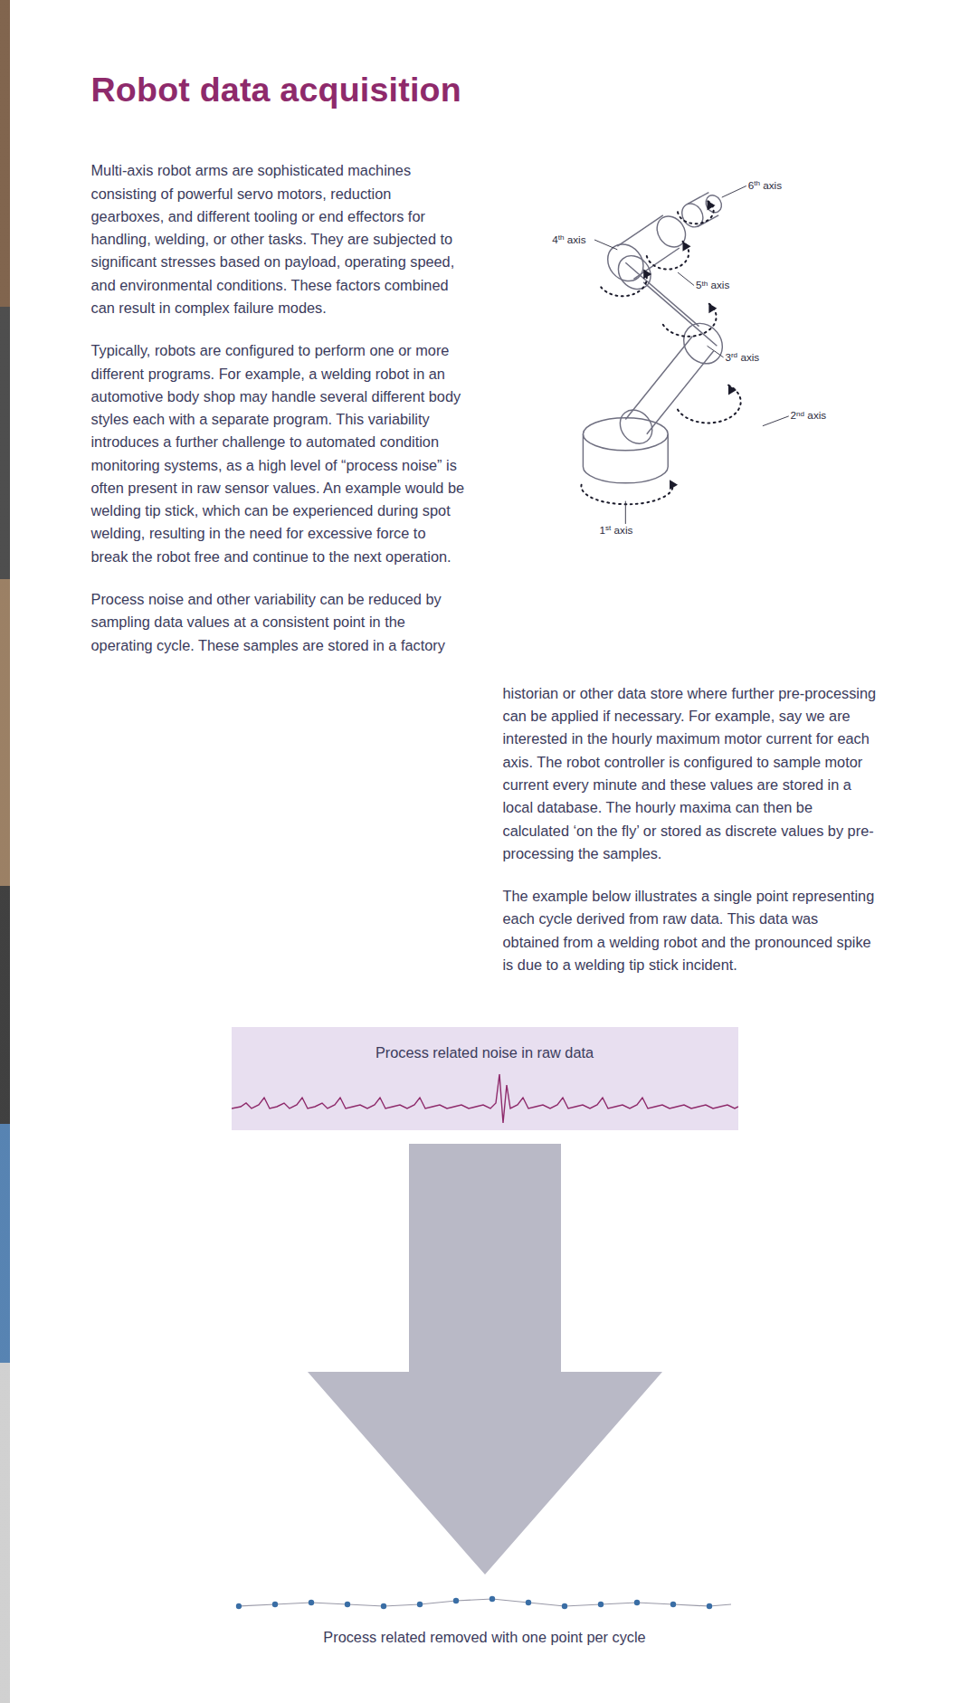Robot data acquisition
Multi-axis robot arms are sophisticated machines consisting of powerful servo motors, reduction gearboxes, and different tooling or end effectors for handling, welding, or other tasks. They are subjected to significant stresses based on payload, operating speed, and environmental conditions. These factors combined can result in complex failure modes.
Typically, robots are configured to perform one or more different programs. For example, a welding robot in an automotive body shop may handle several different body styles each with a separate program. This variability introduces a further challenge to automated condition monitoring systems, as a high level of “process noise” is often present in raw sensor values. An example would be welding tip stick, which can be experienced during spot welding, resulting in the need for excessive force to break the robot free and continue to the next operation.
Process noise and other variability can be reduced by sampling data values at a consistent point in the operating cycle. These samples are stored in a factory
6th axis 4th axis 5th axis 3rd axis 2nd axis 1st axis
historian or other data store where further pre-processing can be applied if necessary. For example, say we are interested in the hourly maximum motor current for each axis. The robot controller is configured to sample motor current every minute and these values are stored in a local database. The hourly maxima can then be calculated ‘on the fly’ or stored as discrete values by pre-processing the samples.
The example below illustrates a single point representing each cycle derived from raw data. This data was obtained from a welding robot and the pronounced spike is due to a welding tip stick incident.
Process related noise in raw data
Process related removed with one point per cycle